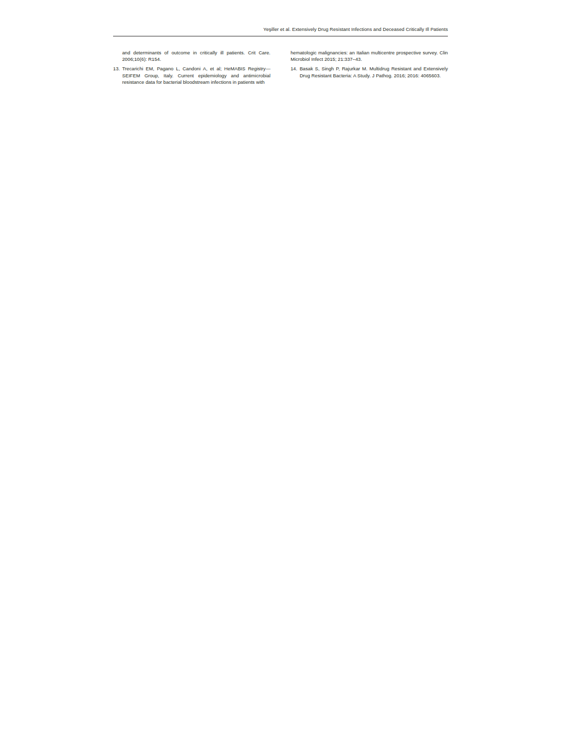Yeşiller et al. Extensively Drug Resistant Infections and Deceased Critically Ill Patients
and determinants of outcome in critically ill patients. Crit Care. 2006;10(6): R154.
13. Trecarichi EM, Pagano L, Candoni A, et al; HeMABIS Registry—SEIFEM Group, Italy. Current epidemiology and antimicrobial resistance data for bacterial bloodstream infections in patients with
hematologic malignancies: an Italian multicentre prospective survey. Clin Microbiol Infect 2015; 21:337–43.
14. Basak S, Singh P, Rajurkar M. Multidrug Resistant and Extensively Drug Resistant Bacteria: A Study. J Pathog. 2016; 2016: 4065603.